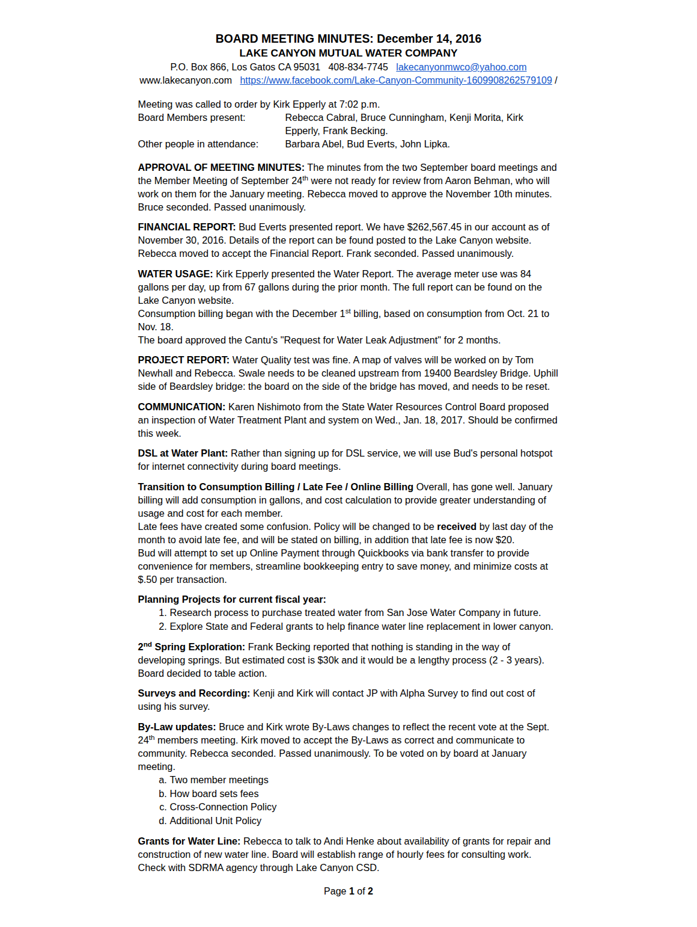BOARD MEETING MINUTES: December 14, 2016
LAKE CANYON MUTUAL WATER COMPANY
P.O. Box 866, Los Gatos CA 95031 408-834-7745 lakecanyonmwco@yahoo.com
www.lakecanyon.com https://www.facebook.com/Lake-Canyon-Community-1609908262579109 /
Meeting was called to order by Kirk Epperly at 7:02 p.m.
Board Members present: Rebecca Cabral, Bruce Cunningham, Kenji Morita, Kirk Epperly, Frank Becking.
Other people in attendance: Barbara Abel, Bud Everts, John Lipka.
APPROVAL OF MEETING MINUTES: The minutes from the two September board meetings and the Member Meeting of September 24th were not ready for review from Aaron Behman, who will work on them for the January meeting. Rebecca moved to approve the November 10th minutes. Bruce seconded. Passed unanimously.
FINANCIAL REPORT: Bud Everts presented report. We have $262,567.45 in our account as of November 30, 2016. Details of the report can be found posted to the Lake Canyon website.
Rebecca moved to accept the Financial Report. Frank seconded. Passed unanimously.
WATER USAGE: Kirk Epperly presented the Water Report. The average meter use was 84 gallons per day, up from 67 gallons during the prior month. The full report can be found on the Lake Canyon website.
Consumption billing began with the December 1st billing, based on consumption from Oct. 21 to Nov. 18.
The board approved the Cantu's "Request for Water Leak Adjustment" for 2 months.
PROJECT REPORT: Water Quality test was fine. A map of valves will be worked on by Tom Newhall and Rebecca. Swale needs to be cleaned upstream from 19400 Beardsley Bridge. Uphill side of Beardsley bridge: the board on the side of the bridge has moved, and needs to be reset.
COMMUNICATION: Karen Nishimoto from the State Water Resources Control Board proposed an inspection of Water Treatment Plant and system on Wed., Jan. 18, 2017. Should be confirmed this week.
DSL at Water Plant: Rather than signing up for DSL service, we will use Bud's personal hotspot for internet connectivity during board meetings.
Transition to Consumption Billing / Late Fee / Online Billing Overall, has gone well. January billing will add consumption in gallons, and cost calculation to provide greater understanding of usage and cost for each member.
Late fees have created some confusion. Policy will be changed to be received by last day of the month to avoid late fee, and will be stated on billing, in addition that late fee is now $20.
Bud will attempt to set up Online Payment through Quickbooks via bank transfer to provide convenience for members, streamline bookkeeping entry to save money, and minimize costs at $.50 per transaction.
Planning Projects for current fiscal year:
Research process to purchase treated water from San Jose Water Company in future.
Explore State and Federal grants to help finance water line replacement in lower canyon.
2nd Spring Exploration: Frank Becking reported that nothing is standing in the way of developing springs. But estimated cost is $30k and it would be a lengthy process (2 - 3 years). Board decided to table action.
Surveys and Recording: Kenji and Kirk will contact JP with Alpha Survey to find out cost of using his survey.
By-Law updates: Bruce and Kirk wrote By-Laws changes to reflect the recent vote at the Sept. 24th members meeting. Kirk moved to accept the By-Laws as correct and communicate to community. Rebecca seconded. Passed unanimously. To be voted on by board at January meeting.
Two member meetings
How board sets fees
Cross-Connection Policy
Additional Unit Policy
Grants for Water Line: Rebecca to talk to Andi Henke about availability of grants for repair and construction of new water line. Board will establish range of hourly fees for consulting work. Check with SDRMA agency through Lake Canyon CSD.
Page 1 of 2